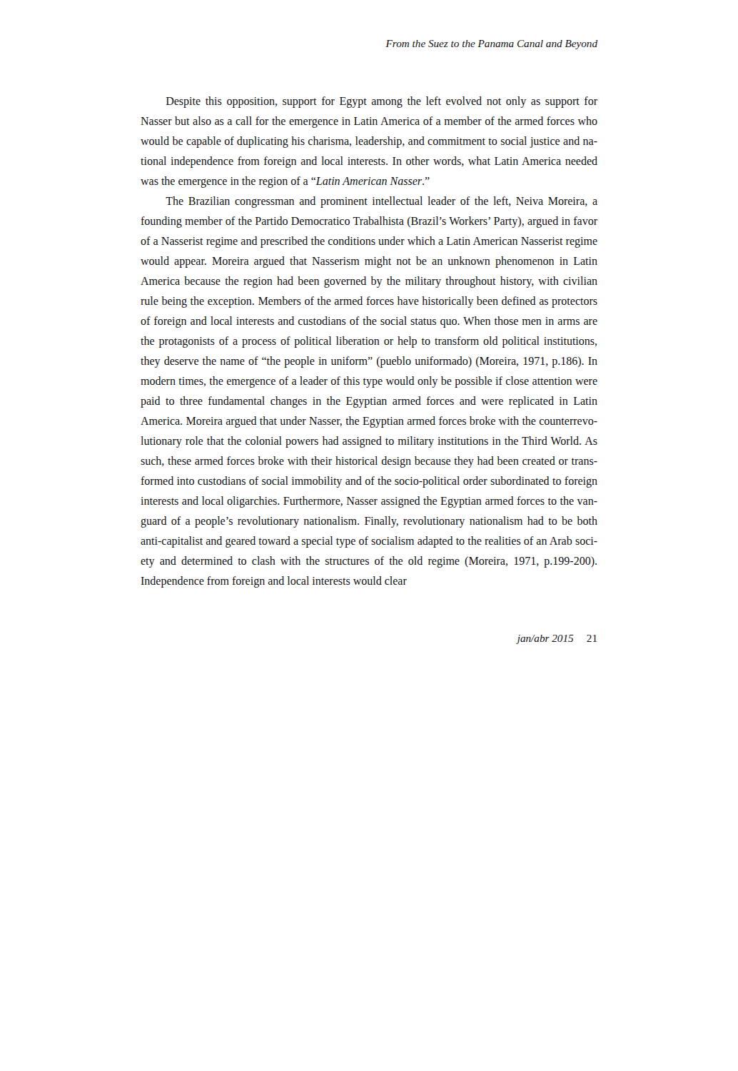From the Suez to the Panama Canal and Beyond
Despite this opposition, support for Egypt among the left evolved not only as support for Nasser but also as a call for the emergence in Latin America of a member of the armed forces who would be capable of duplicating his charisma, leadership, and commitment to social justice and national independence from foreign and local interests. In other words, what Latin America needed was the emergence in the region of a “Latin American Nasser.”
The Brazilian congressman and prominent intellectual leader of the left, Neiva Moreira, a founding member of the Partido Democratico Trabalhista (Brazil’s Workers’ Party), argued in favor of a Nasserist regime and prescribed the conditions under which a Latin American Nasserist regime would appear. Moreira argued that Nasserism might not be an unknown phenomenon in Latin America because the region had been governed by the military throughout history, with civilian rule being the exception. Members of the armed forces have historically been defined as protectors of foreign and local interests and custodians of the social status quo. When those men in arms are the protagonists of a process of political liberation or help to transform old political institutions, they deserve the name of “the people in uniform” (pueblo uniformado) (Moreira, 1971, p.186). In modern times, the emergence of a leader of this type would only be possible if close attention were paid to three fundamental changes in the Egyptian armed forces and were replicated in Latin America. Moreira argued that under Nasser, the Egyptian armed forces broke with the counterrevolutionary role that the colonial powers had assigned to military institutions in the Third World. As such, these armed forces broke with their historical design because they had been created or transformed into custodians of social immobility and of the socio-political order subordinated to foreign interests and local oligarchies. Furthermore, Nasser assigned the Egyptian armed forces to the vanguard of a people’s revolutionary nationalism. Finally, revolutionary nationalism had to be both anti-capitalist and geared toward a special type of socialism adapted to the realities of an Arab society and determined to clash with the structures of the old regime (Moreira, 1971, p.199-200). Independence from foreign and local interests would clear
jan/abr 201521